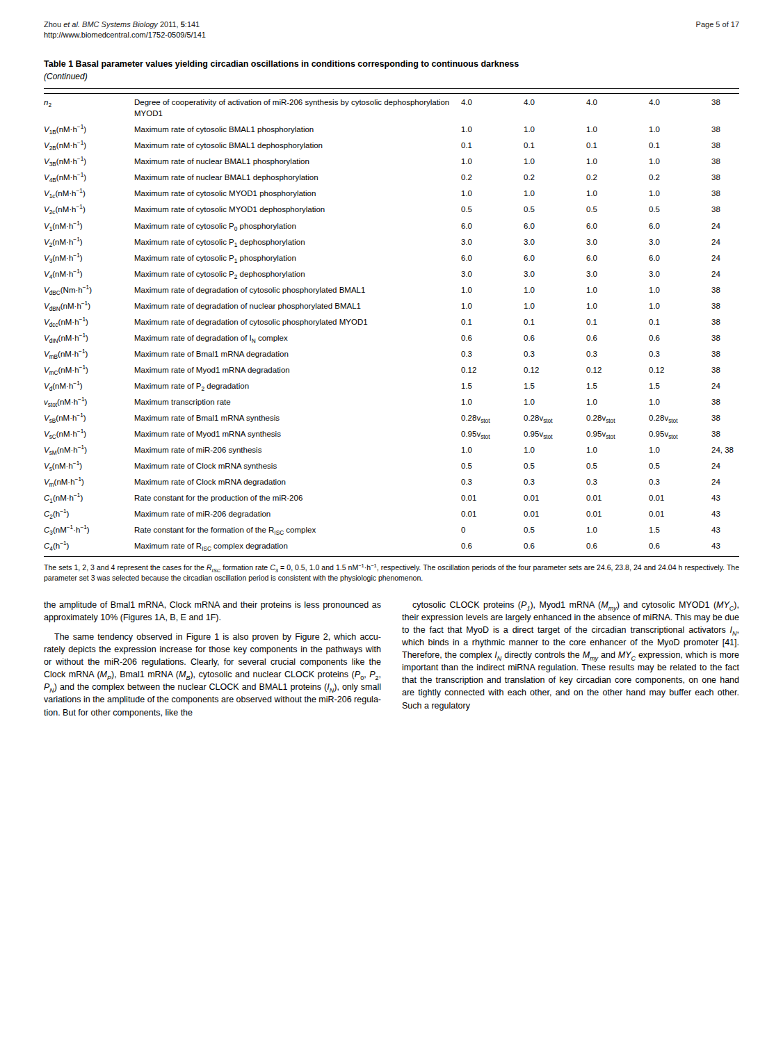Zhou et al. BMC Systems Biology 2011, 5:141
http://www.biomedcentral.com/1752-0509/5/141
Page 5 of 17
Table 1 Basal parameter values yielding circadian oscillations in conditions corresponding to continuous darkness
(Continued)
| n 2 | Degree of cooperativity of activation of miR-206 synthesis by cytosolic dephosphorylation MYOD1 | 4.0 | 4.0 | 4.0 | 4.0 | 38 |
| V 1B (nM·h −1 ) | Maximum rate of cytosolic BMAL1 phosphorylation | 1.0 | 1.0 | 1.0 | 1.0 | 38 |
| V 2B (nM·h −1 ) | Maximum rate of cytosolic BMAL1 dephosphorylation | 0.1 | 0.1 | 0.1 | 0.1 | 38 |
| V 3B (nM·h −1 ) | Maximum rate of nuclear BMAL1 phosphorylation | 1.0 | 1.0 | 1.0 | 1.0 | 38 |
| V 4B (nM·h −1 ) | Maximum rate of nuclear BMAL1 dephosphorylation | 0.2 | 0.2 | 0.2 | 0.2 | 38 |
| V 1c (nM·h −1 ) | Maximum rate of cytosolic MYOD1 phosphorylation | 1.0 | 1.0 | 1.0 | 1.0 | 38 |
| V 2c (nM·h −1 ) | Maximum rate of cytosolic MYOD1 dephosphorylation | 0.5 | 0.5 | 0.5 | 0.5 | 38 |
| V 1 (nM·h −1 ) | Maximum rate of cytosolic P 0 phosphorylation | 6.0 | 6.0 | 6.0 | 6.0 | 24 |
| V 2 (nM·h −1 ) | Maximum rate of cytosolic P 1 dephosphorylation | 3.0 | 3.0 | 3.0 | 3.0 | 24 |
| V 3 (nM·h −1 ) | Maximum rate of cytosolic P 1 phosphorylation | 6.0 | 6.0 | 6.0 | 6.0 | 24 |
| V 4 (nM·h −1 ) | Maximum rate of cytosolic P 2 dephosphorylation | 3.0 | 3.0 | 3.0 | 3.0 | 24 |
| V dBC (Nm·h −1 ) | Maximum rate of degradation of cytosolic phosphorylated BMAL1 | 1.0 | 1.0 | 1.0 | 1.0 | 38 |
| V dBN (nM·h −1 ) | Maximum rate of degradation of nuclear phosphorylated BMAL1 | 1.0 | 1.0 | 1.0 | 1.0 | 38 |
| V dcc (nM·h −1 ) | Maximum rate of degradation of cytosolic phosphorylated MYOD1 | 0.1 | 0.1 | 0.1 | 0.1 | 38 |
| V dIN (nM·h −1 ) | Maximum rate of degradation of I N complex | 0.6 | 0.6 | 0.6 | 0.6 | 38 |
| V mB (nM·h −1 ) | Maximum rate of Bmal1 mRNA degradation | 0.3 | 0.3 | 0.3 | 0.3 | 38 |
| V mC (nM·h −1 ) | Maximum rate of Myod1 mRNA degradation | 0.12 | 0.12 | 0.12 | 0.12 | 38 |
| V d (nM·h −1 ) | Maximum rate of P 2 degradation | 1.5 | 1.5 | 1.5 | 1.5 | 24 |
| v stot (nM·h −1 ) | Maximum transcription rate | 1.0 | 1.0 | 1.0 | 1.0 | 38 |
| V sB (nM·h −1 ) | Maximum rate of Bmal1 mRNA synthesis | 0.28v stot | 0.28v stot | 0.28v stot | 0.28v stot | 38 |
| V sC (nM·h −1 ) | Maximum rate of Myod1 mRNA synthesis | 0.95v stot | 0.95v stot | 0.95v stot | 0.95v stot | 38 |
| V sM (nM·h −1 ) | Maximum rate of miR-206 synthesis | 1.0 | 1.0 | 1.0 | 1.0 | 24, 38 |
| V s (nM·h −1 ) | Maximum rate of Clock mRNA synthesis | 0.5 | 0.5 | 0.5 | 0.5 | 24 |
| V m (nM·h −1 ) | Maximum rate of Clock mRNA degradation | 0.3 | 0.3 | 0.3 | 0.3 | 24 |
| C 1 (nM·h −1 ) | Rate constant for the production of the miR-206 | 0.01 | 0.01 | 0.01 | 0.01 | 43 |
| C 2 (h −1 ) | Maximum rate of miR-206 degradation | 0.01 | 0.01 | 0.01 | 0.01 | 43 |
| C 3 (nM −1 ·h −1 ) | Rate constant for the formation of the R ISC complex | 0 | 0.5 | 1.0 | 1.5 | 43 |
| C 4 (h −1 ) | Maximum rate of R ISC complex degradation | 0.6 | 0.6 | 0.6 | 0.6 | 43 |
The sets 1, 2, 3 and 4 represent the cases for the RISC formation rate C3 = 0, 0.5, 1.0 and 1.5 nM−1·h−1, respectively. The oscillation periods of the four parameter sets are 24.6, 23.8, 24 and 24.04 h respectively. The parameter set 3 was selected because the circadian oscillation period is consistent with the physiologic phenomenon.
the amplitude of Bmal1 mRNA, Clock mRNA and their proteins is less pronounced as approximately 10% (Figures 1A, B, E and 1F).
The same tendency observed in Figure 1 is also proven by Figure 2, which accurately depicts the expression increase for those key components in the pathways with or without the miR-206 regulations. Clearly, for several crucial components like the Clock mRNA (MP), Bmal1 mRNA (MB), cytosolic and nuclear CLOCK proteins (P0, P2, PN) and the complex between the nuclear CLOCK and BMAL1 proteins (IN), only small variations in the amplitude of the components are observed without the miR-206 regulation. But for other components, like the
cytosolic CLOCK proteins (P1), Myod1 mRNA (Mmy) and cytosolic MYOD1 (MYC), their expression levels are largely enhanced in the absence of miRNA. This may be due to the fact that MyoD is a direct target of the circadian transcriptional activators IN, which binds in a rhythmic manner to the core enhancer of the MyoD promoter [41]. Therefore, the complex IN directly controls the Mmy and MYC expression, which is more important than the indirect miRNA regulation. These results may be related to the fact that the transcription and translation of key circadian core components, on one hand are tightly connected with each other, and on the other hand may buffer each other. Such a regulatory